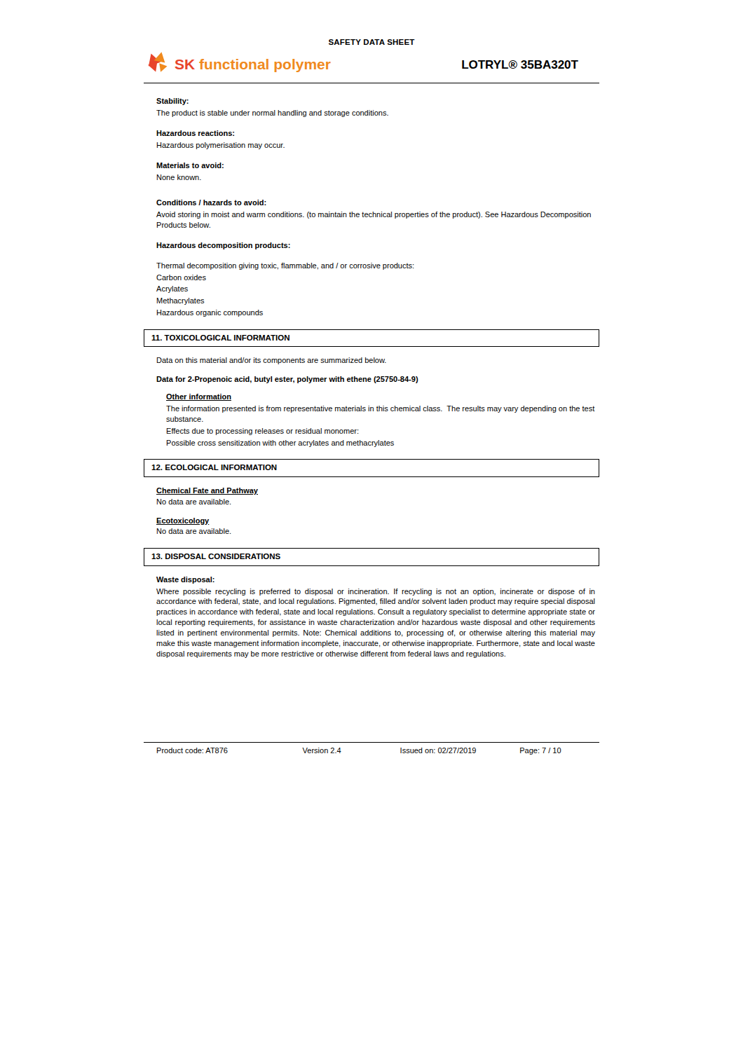SAFETY DATA SHEET
SK functional polymer
LOTRYL® 35BA320T
Stability:
The product is stable under normal handling and storage conditions.
Hazardous reactions:
Hazardous polymerisation may occur.
Materials to avoid:
None known.
Conditions / hazards to avoid:
Avoid storing in moist and warm conditions. (to maintain the technical properties of the product). See Hazardous Decomposition Products below.
Hazardous decomposition products:
Thermal decomposition giving toxic, flammable, and / or corrosive products:
Carbon oxides
Acrylates
Methacrylates
Hazardous organic compounds
11. TOXICOLOGICAL INFORMATION
Data on this material and/or its components are summarized below.
Data for 2-Propenoic acid, butyl ester, polymer with ethene (25750-84-9)
Other information
The information presented is from representative materials in this chemical class. The results may vary depending on the test substance.
Effects due to processing releases or residual monomer:
Possible cross sensitization with other acrylates and methacrylates
12. ECOLOGICAL INFORMATION
Chemical Fate and Pathway
No data are available.
Ecotoxicology
No data are available.
13. DISPOSAL CONSIDERATIONS
Waste disposal:
Where possible recycling is preferred to disposal or incineration. If recycling is not an option, incinerate or dispose of in accordance with federal, state, and local regulations. Pigmented, filled and/or solvent laden product may require special disposal practices in accordance with federal, state and local regulations. Consult a regulatory specialist to determine appropriate state or local reporting requirements, for assistance in waste characterization and/or hazardous waste disposal and other requirements listed in pertinent environmental permits. Note: Chemical additions to, processing of, or otherwise altering this material may make this waste management information incomplete, inaccurate, or otherwise inappropriate. Furthermore, state and local waste disposal requirements may be more restrictive or otherwise different from federal laws and regulations.
Product code: AT876
Version 2.4
Issued on: 02/27/2019
Page: 7 / 10